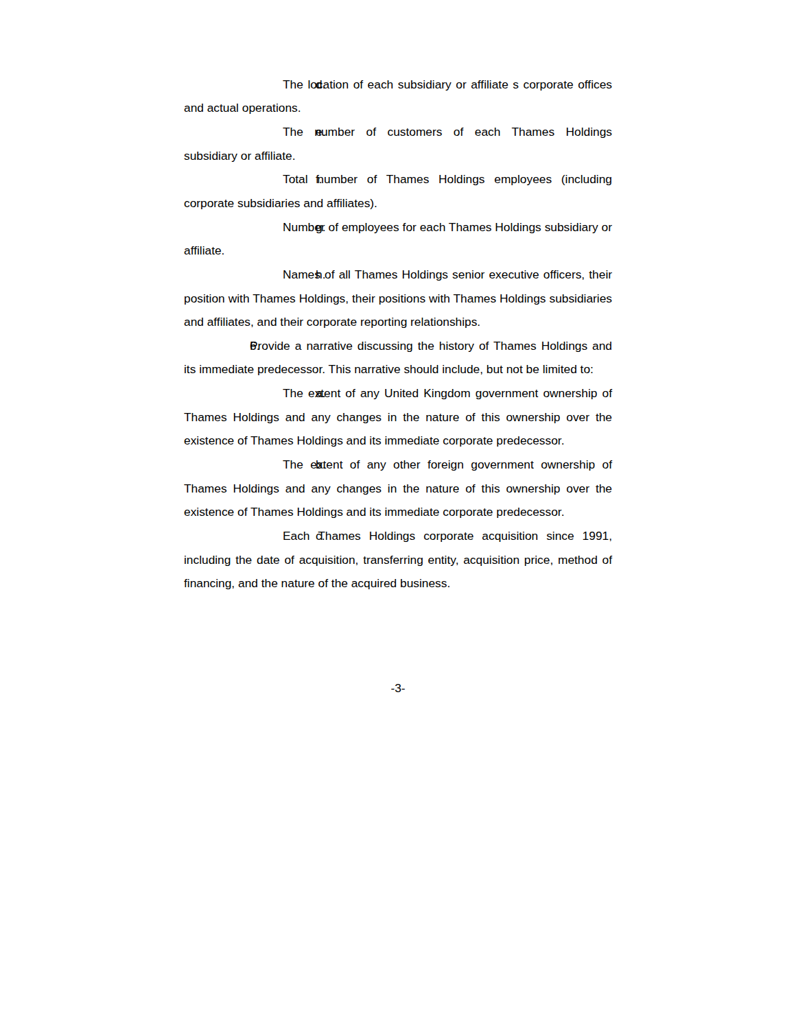d. The location of each subsidiary or affiliate s corporate offices and actual operations.
e. The number of customers of each Thames Holdings subsidiary or affiliate.
f. Total number of Thames Holdings employees (including corporate subsidiaries and affiliates).
g. Number of employees for each Thames Holdings subsidiary or affiliate.
h. Names of all Thames Holdings senior executive officers, their position with Thames Holdings, their positions with Thames Holdings subsidiaries and affiliates, and their corporate reporting relationships.
6. Provide a narrative discussing the history of Thames Holdings and its immediate predecessor. This narrative should include, but not be limited to:
a. The extent of any United Kingdom government ownership of Thames Holdings and any changes in the nature of this ownership over the existence of Thames Holdings and its immediate corporate predecessor.
b. The extent of any other foreign government ownership of Thames Holdings and any changes in the nature of this ownership over the existence of Thames Holdings and its immediate corporate predecessor.
c. Each Thames Holdings corporate acquisition since 1991, including the date of acquisition, transferring entity, acquisition price, method of financing, and the nature of the acquired business.
-3-